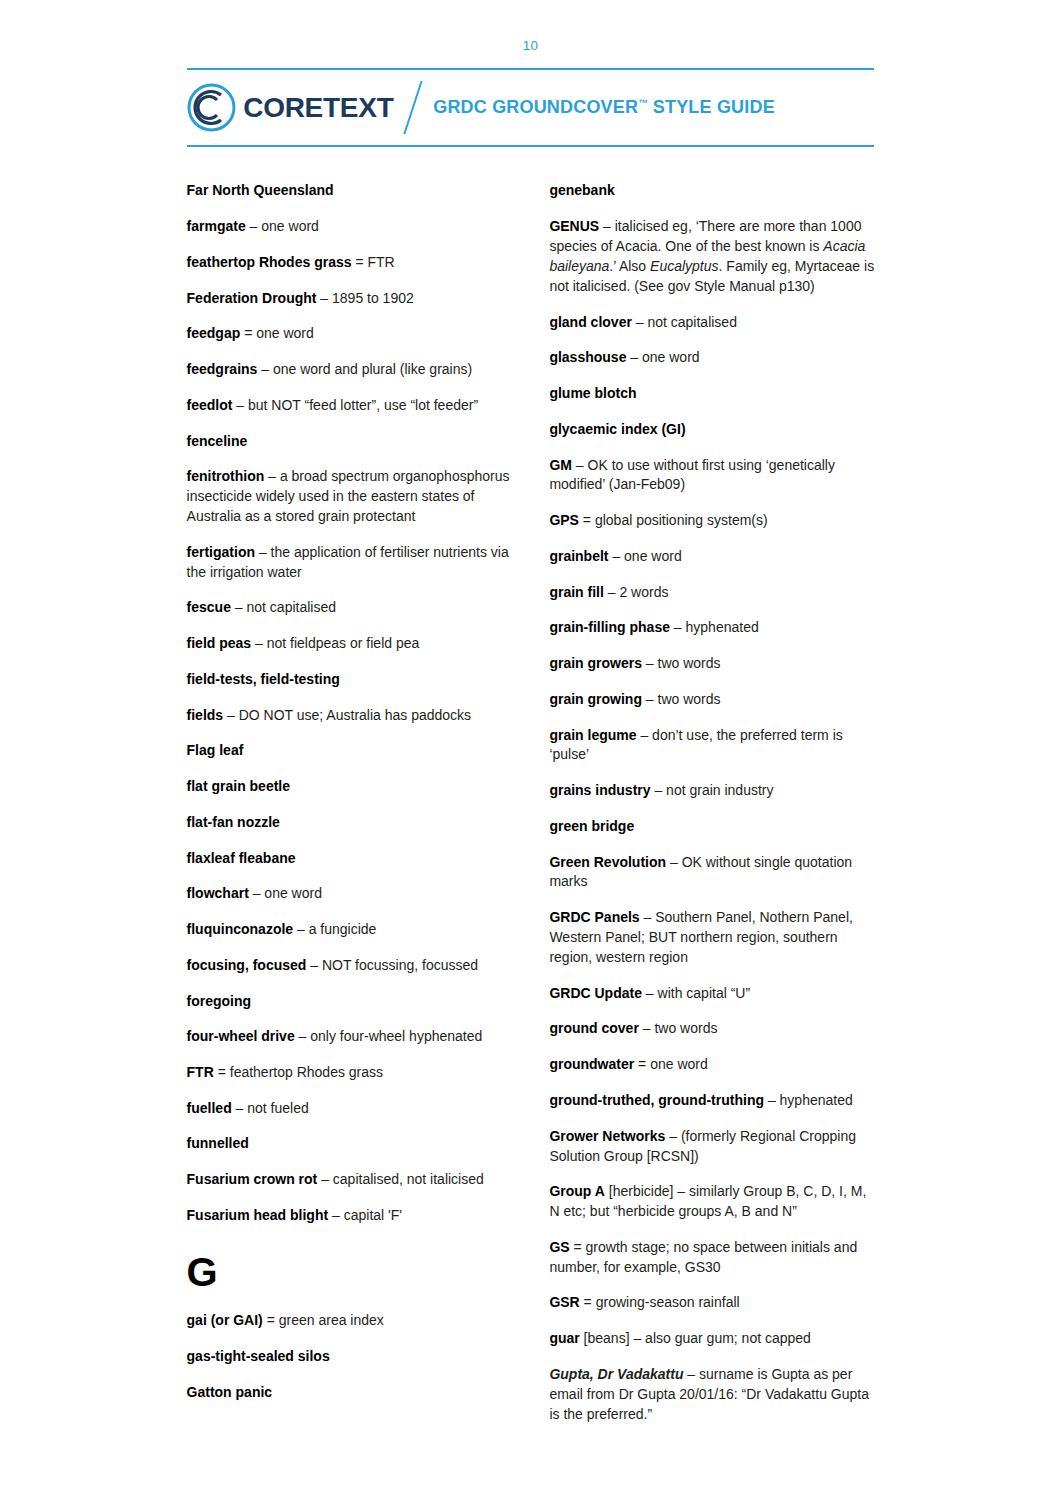10
CORETEXT
GRDC GROUNDCOVER™ STYLE GUIDE
Far North Queensland
farmgate – one word
feathertop Rhodes grass = FTR
Federation Drought – 1895 to 1902
feedgap = one word
feedgrains – one word and plural (like grains)
feedlot – but NOT “feed lotter”, use “lot feeder”
fenceline
fenitrothion – a broad spectrum organophosphorus insecticide widely used in the eastern states of Australia as a stored grain protectant
fertigation – the application of fertiliser nutrients via the irrigation water
fescue – not capitalised
field peas – not fieldpeas or field pea
field-tests, field-testing
fields – DO NOT use; Australia has paddocks
Flag leaf
flat grain beetle
flat-fan nozzle
flaxleaf fleabane
flowchart – one word
fluquinconazole – a fungicide
focusing, focused – NOT focussing, focussed
foregoing
four-wheel drive – only four-wheel hyphenated
FTR = feathertop Rhodes grass
fuelled – not fueled
funnelled
Fusarium crown rot – capitalised, not italicised
Fusarium head blight – capital 'F'
G
gai (or GAI) = green area index
gas-tight-sealed silos
Gatton panic
genebank
GENUS – italicised eg, ‘There are more than 1000 species of Acacia. One of the best known is Acacia baileyana.’ Also Eucalyptus. Family eg, Myrtaceae is not italicised. (See gov Style Manual p130)
gland clover – not capitalised
glasshouse – one word
glume blotch
glycaemic index (GI)
GM – OK to use without first using ‘genetically modified’ (Jan-Feb09)
GPS = global positioning system(s)
grainbelt – one word
grain fill – 2 words
grain-filling phase – hyphenated
grain growers – two words
grain growing – two words
grain legume – don’t use, the preferred term is ‘pulse’
grains industry – not grain industry
green bridge
Green Revolution – OK without single quotation marks
GRDC Panels – Southern Panel, Nothern Panel, Western Panel; BUT northern region, southern region, western region
GRDC Update – with capital “U”
ground cover – two words
groundwater = one word
ground-truthed, ground-truthing – hyphenated
Grower Networks – (formerly Regional Cropping Solution Group [RCSN])
Group A [herbicide] – similarly Group B, C, D, I, M, N etc; but “herbicide groups A, B and N”
GS = growth stage; no space between initials and number, for example, GS30
GSR = growing-season rainfall
guar [beans] – also guar gum; not capped
Gupta, Dr Vadakattu – surname is Gupta as per email from Dr Gupta 20/01/16: “Dr Vadakattu Gupta is the preferred.”